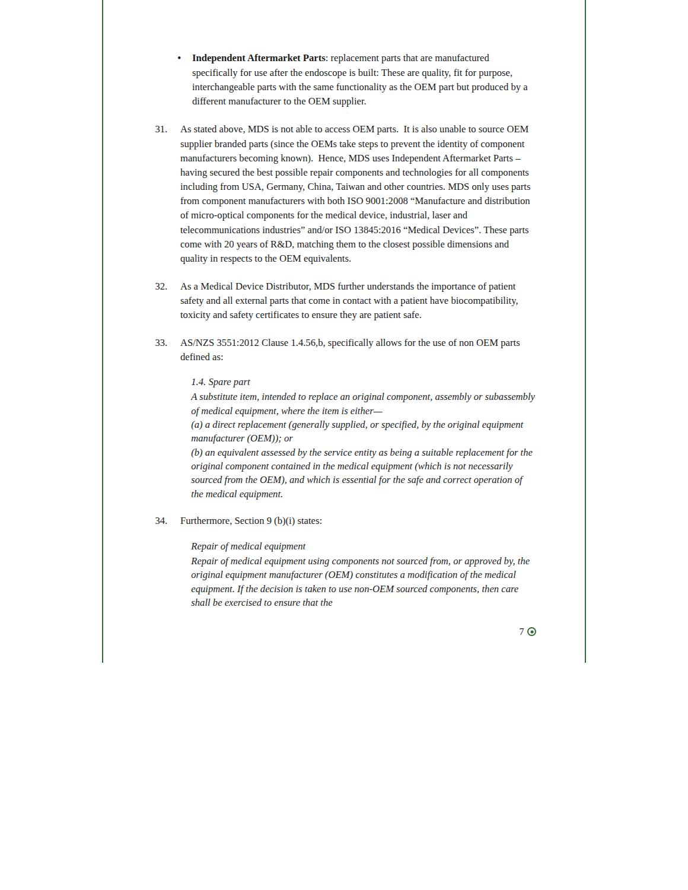Independent Aftermarket Parts: replacement parts that are manufactured specifically for use after the endoscope is built: These are quality, fit for purpose, interchangeable parts with the same functionality as the OEM part but produced by a different manufacturer to the OEM supplier.
As stated above, MDS is not able to access OEM parts. It is also unable to source OEM supplier branded parts (since the OEMs take steps to prevent the identity of component manufacturers becoming known). Hence, MDS uses Independent Aftermarket Parts – having secured the best possible repair components and technologies for all components including from USA, Germany, China, Taiwan and other countries. MDS only uses parts from component manufacturers with both ISO 9001:2008 “Manufacture and distribution of micro-optical components for the medical device, industrial, laser and telecommunications industries” and/or ISO 13845:2016 “Medical Devices”. These parts come with 20 years of R&D, matching them to the closest possible dimensions and quality in respects to the OEM equivalents.
As a Medical Device Distributor, MDS further understands the importance of patient safety and all external parts that come in contact with a patient have biocompatibility, toxicity and safety certificates to ensure they are patient safe.
AS/NZS 3551:2012 Clause 1.4.56,b, specifically allows for the use of non OEM parts defined as:
1.4. Spare part
A substitute item, intended to replace an original component, assembly or subassembly of medical equipment, where the item is either—
(a) a direct replacement (generally supplied, or specified, by the original equipment manufacturer (OEM)); or
(b) an equivalent assessed by the service entity as being a suitable replacement for the original component contained in the medical equipment (which is not necessarily sourced from the OEM), and which is essential for the safe and correct operation of the medical equipment.
Furthermore, Section 9 (b)(i) states:
Repair of medical equipment
Repair of medical equipment using components not sourced from, or approved by, the original equipment manufacturer (OEM) constitutes a modification of the medical equipment. If the decision is taken to use non-OEM sourced components, then care shall be exercised to ensure that the
7